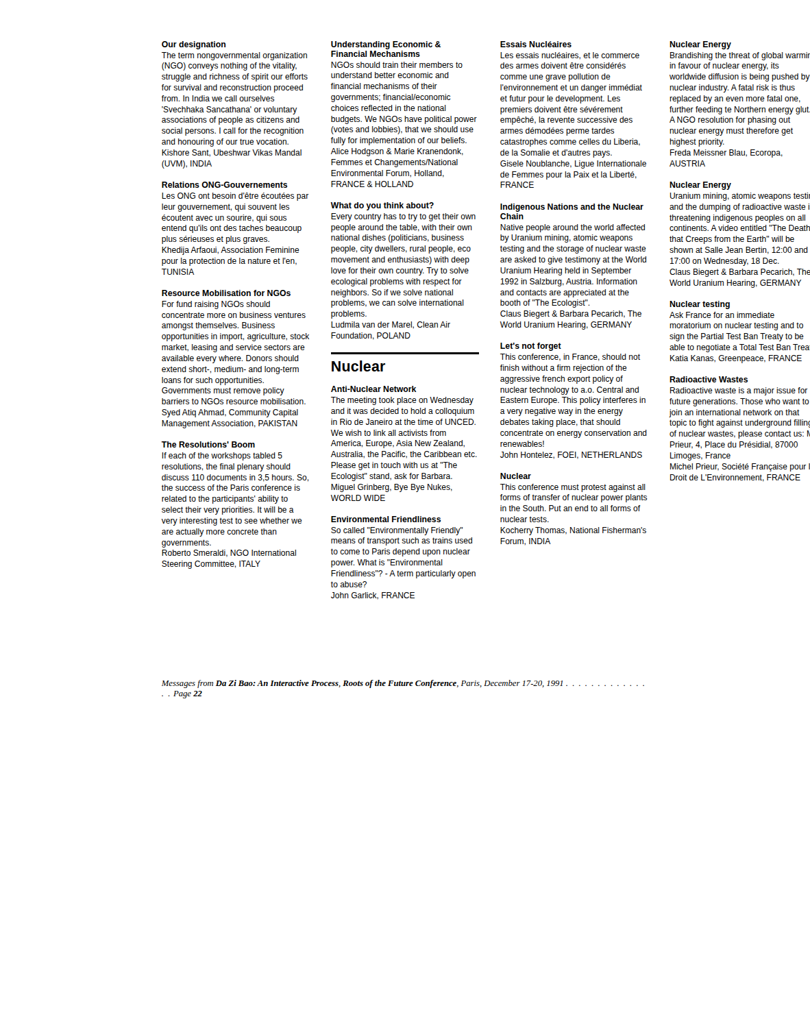Our designation
The term nongovernmental organization (NGO) conveys nothing of the vitality, struggle and richness of spirit our efforts for survival and reconstruction proceed from. In India we call ourselves 'Svechhaka Sancathana' or voluntary associations of people as citizens and social persons. I call for the recognition and honouring of our true vocation.
Kishore Sant, Ubeshwar Vikas Mandal (UVM), INDIA
Relations ONG-Gouvernements
Les ONG ont besoin d'être écoutées par leur gouvernement, qui souvent les écoutent avec un sourire, qui sous entend qu'ils ont des taches beaucoup plus sérieuses et plus graves.
Khedija Arfaoui, Association Feminine pour la protection de la nature et l'en, TUNISIA
Resource Mobilisation for NGOs
For fund raising NGOs should concentrate more on business ventures amongst themselves. Business opportunities in import, agriculture, stock market, leasing and service sectors are available every where. Donors should extend short-, medium- and long-term loans for such opportunities. Governments must remove policy barriers to NGOs resource mobilisation.
Syed Atiq Ahmad, Community Capital Management Association, PAKISTAN
The Resolutions' Boom
If each of the workshops tabled 5 resolutions, the final plenary should discuss 110 documents in 3,5 hours. So, the success of the Paris conference is related to the participants' ability to select their very priorities. It will be a very interesting test to see whether we are actually more concrete than governments.
Roberto Smeraldi, NGO International Steering Committee, ITALY
Understanding Economic & Financial Mechanisms
NGOs should train their members to understand better economic and financial mechanisms of their governments; financial/economic choices reflected in the national budgets. We NGOs have political power (votes and lobbies), that we should use fully for implementation of our beliefs.
Alice Hodgson & Marie Kranendonk, Femmes et Changements/National Environmental Forum, Holland, FRANCE & HOLLAND
What do you think about?
Every country has to try to get their own people around the table, with their own national dishes (politicians, business people, city dwellers, rural people, eco movement and enthusiasts) with deep love for their own country. Try to solve ecological problems with respect for neighbors. So if we solve national problems, we can solve international problems.
Ludmila van der Marel, Clean Air Foundation, POLAND
Nuclear
Anti-Nuclear Network
The meeting took place on Wednesday and it was decided to hold a colloquium in Rio de Janeiro at the time of UNCED. We wish to link all activists from America, Europe, Asia New Zealand, Australia, the Pacific, the Caribbean etc. Please get in touch with us at "The Ecologist" stand, ask for Barbara.
Miguel Grinberg, Bye Bye Nukes, WORLD WIDE
Environmental Friendliness
So called "Environmentally Friendly" means of transport such as trains used to come to Paris depend upon nuclear power. What is "Environmental Friendliness"? - A term particularly open to abuse?
John Garlick, FRANCE
Essais Nucléaires
Les essais nucléaires, et le commerce des armes doivent être considérés comme une grave pollution de l'environnement et un danger immédiat et futur pour le development. Les premiers doivent être sévérement empêché, la revente successive des armes démodées perme tardes catastrophes comme celles du Liberia, de la Somalie et d'autres pays.
Gisele Noublanche, Ligue Internationale de Femmes pour la Paix et la Liberté, FRANCE
Indigenous Nations and the Nuclear Chain
Native people around the world affected by Uranium mining, atomic weapons testing and the storage of nuclear waste are asked to give testimony at the World Uranium Hearing held in September 1992 in Salzburg, Austria. Information and contacts are appreciated at the booth of "The Ecologist".
Claus Biegert & Barbara Pecarich, The World Uranium Hearing, GERMANY
Let's not forget
This conference, in France, should not finish without a firm rejection of the aggressive french export policy of nuclear technology to a.o. Central and Eastern Europe. This policy interferes in a very negative way in the energy debates taking place, that should concentrate on energy conservation and renewables!
John Hontelez, FOEI, NETHERLANDS
Nuclear
This conference must protest against all forms of transfer of nuclear power plants in the South. Put an end to all forms of nuclear tests.
Kocherry Thomas, National Fisherman's Forum, INDIA
Nuclear Energy
Brandishing the threat of global warming in favour of nuclear energy, its worldwide diffusion is being pushed by nuclear industry. A fatal risk is thus replaced by an even more fatal one, further feeding te Northern energy glut. A NGO resolution for phasing out nuclear energy must therefore get highest priority.
Freda Meissner Blau, Ecoropa, AUSTRIA
Nuclear Energy
Uranium mining, atomic weapons testing and the dumping of radioactive waste is threatening indigenous peoples on all continents. A video entitled "The Death that Creeps from the Earth" will be shown at Salle Jean Bertin, 12:00 and 17:00 on Wednesday, 18 Dec.
Claus Biegert & Barbara Pecarich, The World Uranium Hearing, GERMANY
Nuclear testing
Ask France for an immediate moratorium on nuclear testing and to sign the Partial Test Ban Treaty to be able to negotiate a Total Test Ban Treaty
Katia Kanas, Greenpeace, FRANCE
Radioactive Wastes
Radioactive waste is a major issue for future generations. Those who want to join an international network on that topic to fight against underground filling of nuclear wastes, please contact us: M. Prieur, 4, Place du Présidial, 87000 Limoges, France
Michel Prieur, Société Française pour le Droit de L'Environnement, FRANCE
Messages from Da Zi Bao: An Interactive Process, Roots of the Future Conference, Paris, December 17-20, 1991 . . . . . . . . . . . . . . . Page 22